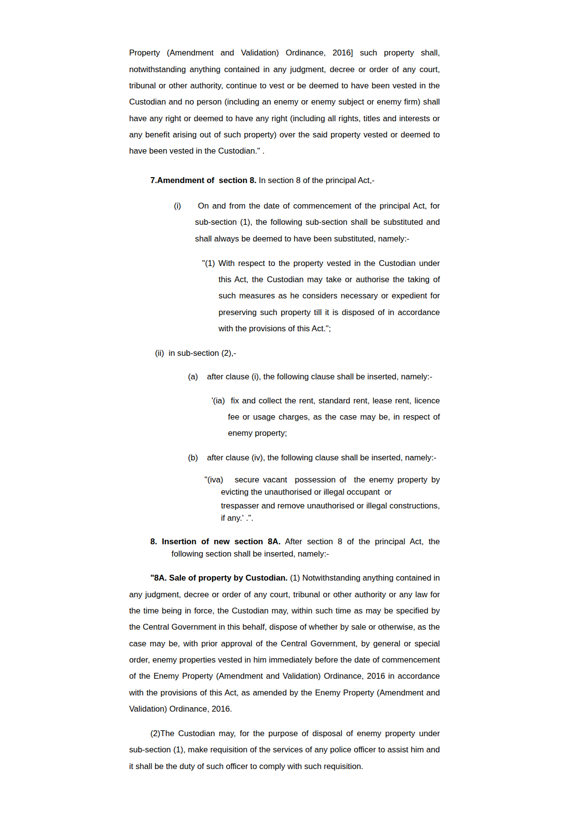Property (Amendment and Validation) Ordinance, 2016] such property shall, notwithstanding anything contained in any judgment, decree or order of any court, tribunal or other authority, continue to vest or be deemed to have been vested in the Custodian and no person (including an enemy or enemy subject or enemy firm) shall have any right or deemed to have any right (including all rights, titles and interests or any benefit arising out of such property) over the said property vested or deemed to have been vested in the Custodian." .
7.Amendment of section 8. In section 8 of the principal Act,-
(i) On and from the date of commencement of the principal Act, for sub-section (1), the following sub-section shall be substituted and shall always be deemed to have been substituted, namely:-
"(1) With respect to the property vested in the Custodian under this Act, the Custodian may take or authorise the taking of such measures as he considers necessary or expedient for preserving such property till it is disposed of in accordance with the provisions of this Act.";
(ii) in sub-section (2),-
(a) after clause (i), the following clause shall be inserted, namely:-
'(ia) fix and collect the rent, standard rent, lease rent, licence fee or usage charges, as the case may be, in respect of enemy property;
(b) after clause (iv), the following clause shall be inserted, namely:-
"(iva) secure vacant possession of the enemy property by evicting the unauthorised or illegal occupant or
trespasser and remove unauthorised or illegal constructions, if any.' .".
8. Insertion of new section 8A. After section 8 of the principal Act, the following section shall be inserted, namely:-
"8A. Sale of property by Custodian. (1) Notwithstanding anything contained in any judgment, decree or order of any court, tribunal or other authority or any law for the time being in force, the Custodian may, within such time as may be specified by the Central Government in this behalf, dispose of whether by sale or otherwise, as the case may be, with prior approval of the Central Government, by general or special order, enemy properties vested in him immediately before the date of commencement of the Enemy Property (Amendment and Validation) Ordinance, 2016 in accordance with the provisions of this Act, as amended by the Enemy Property (Amendment and Validation) Ordinance, 2016.
(2)The Custodian may, for the purpose of disposal of enemy property under sub-section (1), make requisition of the services of any police officer to assist him and it shall be the duty of such officer to comply with such requisition.